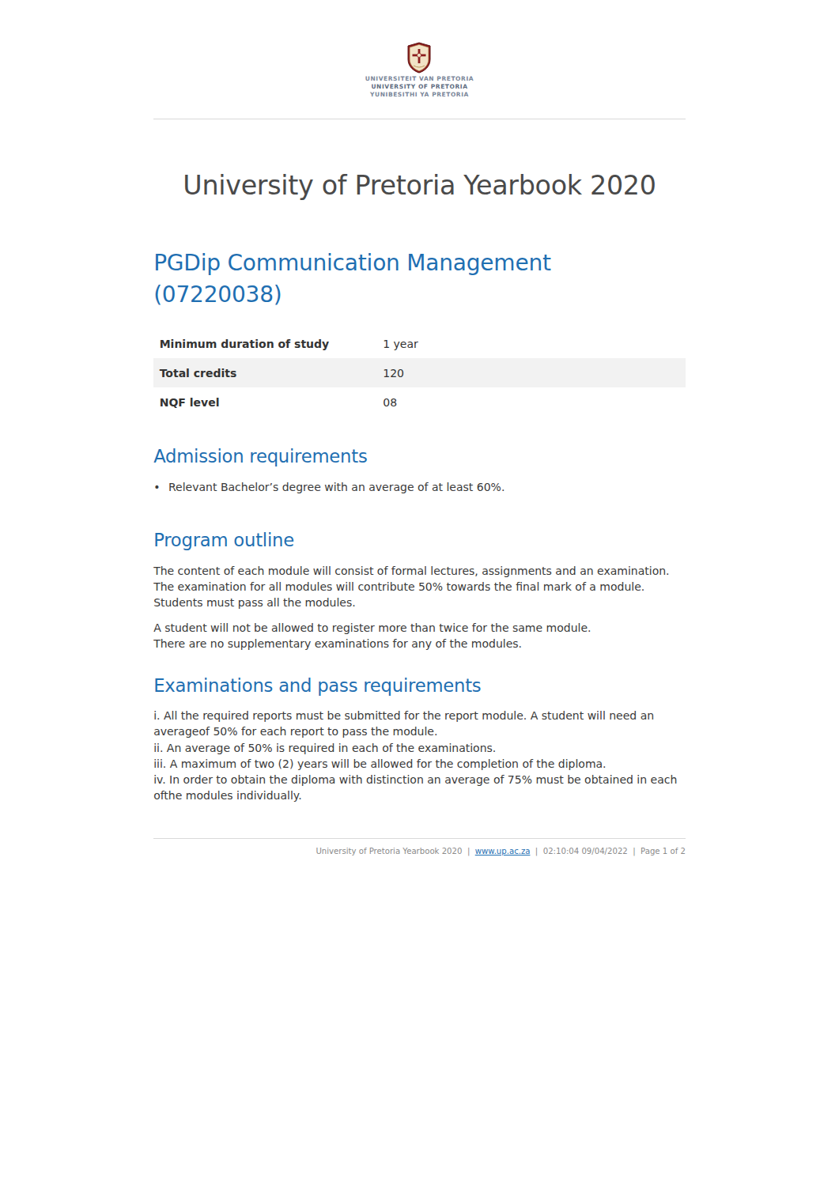UNIVERSITEIT VAN PRETORIA
UNIVERSITY OF PRETORIA
YUNIBESITHI YA PRETORIA
University of Pretoria Yearbook 2020
PGDip Communication Management (07220038)
| Minimum duration of study | 1 year |
| Total credits | 120 |
| NQF level | 08 |
Admission requirements
Relevant Bachelor’s degree with an average of at least 60%.
Program outline
The content of each module will consist of formal lectures, assignments and an examination. The examination for all modules will contribute 50% towards the final mark of a module. Students must pass all the modules.
A student will not be allowed to register more than twice for the same module.
There are no supplementary examinations for any of the modules.
Examinations and pass requirements
i. All the required reports must be submitted for the report module. A student will need an averageof 50% for each report to pass the module.
ii. An average of 50% is required in each of the examinations.
iii. A maximum of two (2) years will be allowed for the completion of the diploma.
iv. In order to obtain the diploma with distinction an average of 75% must be obtained in each ofthe modules individually.
University of Pretoria Yearbook 2020 | www.up.ac.za | 02:10:04 09/04/2022 | Page 1 of 2